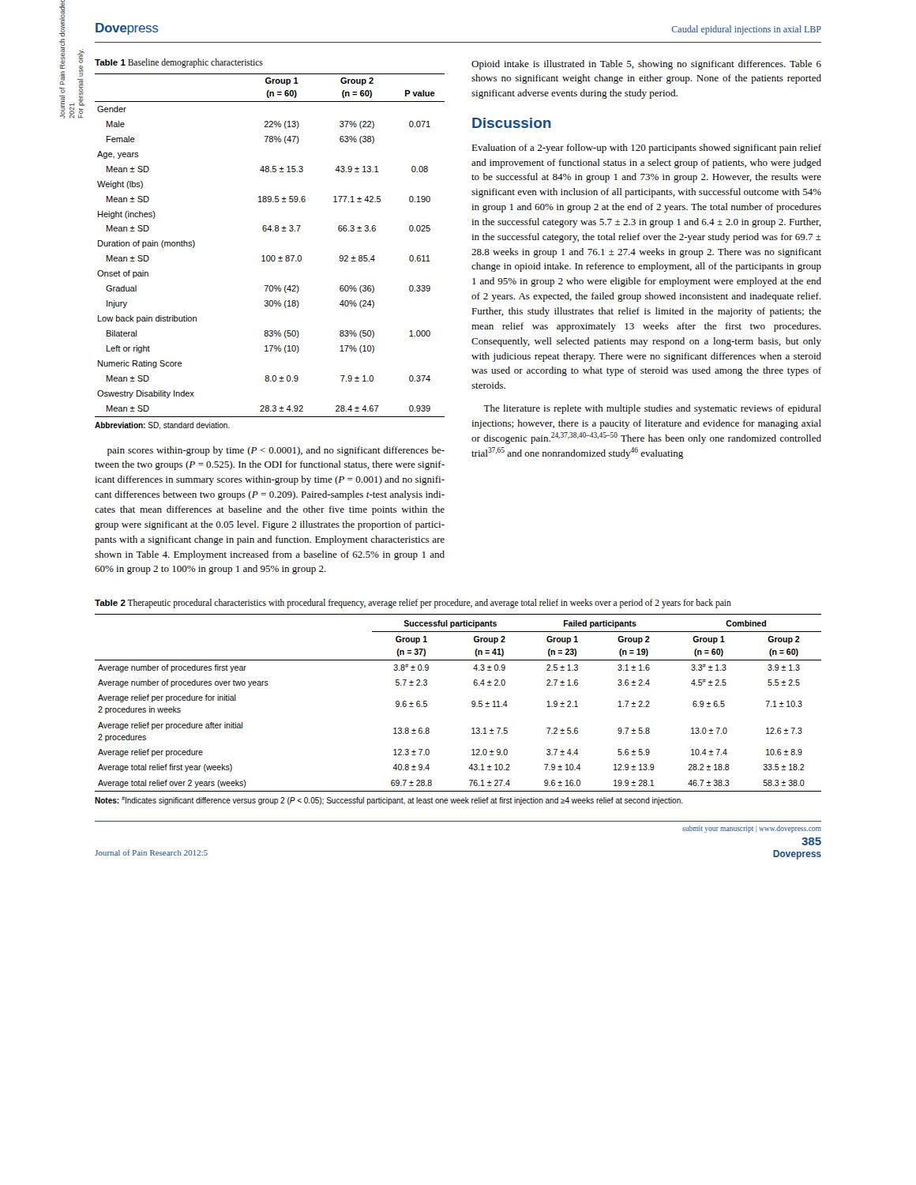Journal of Pain Research downloaded from https://www.dovepress.com/ by 206.126.33.42 on 11-Nov-2021
For personal use only.
Dovepress
Caudal epidural injections in axial LBP
Table 1 Baseline demographic characteristics
| | Group 1 (n = 60) | Group 2 (n = 60) | P value |
| --- | --- | --- | --- |
| Gender | | | |
| Male | 22% (13) | 37% (22) | 0.071 |
| Female | 78% (47) | 63% (38) | |
| Age, years | | | |
| Mean ± SD | 48.5 ± 15.3 | 43.9 ± 13.1 | 0.08 |
| Weight (lbs) | | | |
| Mean ± SD | 189.5 ± 59.6 | 177.1 ± 42.5 | 0.190 |
| Height (inches) | | | |
| Mean ± SD | 64.8 ± 3.7 | 66.3 ± 3.6 | 0.025 |
| Duration of pain (months) | | | |
| Mean ± SD | 100 ± 87.0 | 92 ± 85.4 | 0.611 |
| Onset of pain | | | |
| Gradual | 70% (42) | 60% (36) | 0.339 |
| Injury | 30% (18) | 40% (24) | |
| Low back pain distribution | | | |
| Bilateral | 83% (50) | 83% (50) | 1.000 |
| Left or right | 17% (10) | 17% (10) | |
| Numeric Rating Score | | | |
| Mean ± SD | 8.0 ± 0.9 | 7.9 ± 1.0 | 0.374 |
| Oswestry Disability Index | | | |
| Mean ± SD | 28.3 ± 4.92 | 28.4 ± 4.67 | 0.939 |
Abbreviation: SD, standard deviation.
pain scores within-group by time (P < 0.0001), and no significant differences between the two groups (P = 0.525). In the ODI for functional status, there were significant differences in summary scores within-group by time (P = 0.001) and no significant differences between two groups (P = 0.209). Paired-samples t-test analysis indicates that mean differences at baseline and the other five time points within the group were significant at the 0.05 level. Figure 2 illustrates the proportion of participants with a significant change in pain and function. Employment characteristics are shown in Table 4. Employment increased from a baseline of 62.5% in group 1 and 60% in group 2 to 100% in group 1 and 95% in group 2.
Opioid intake is illustrated in Table 5, showing no significant differences. Table 6 shows no significant weight change in either group. None of the patients reported significant adverse events during the study period.
Discussion
Evaluation of a 2-year follow-up with 120 participants showed significant pain relief and improvement of functional status in a select group of patients, who were judged to be successful at 84% in group 1 and 73% in group 2. However, the results were significant even with inclusion of all participants, with successful outcome with 54% in group 1 and 60% in group 2 at the end of 2 years. The total number of procedures in the successful category was 5.7 ± 2.3 in group 1 and 6.4 ± 2.0 in group 2. Further, in the successful category, the total relief over the 2-year study period was for 69.7 ± 28.8 weeks in group 1 and 76.1 ± 27.4 weeks in group 2. There was no significant change in opioid intake. In reference to employment, all of the participants in group 1 and 95% in group 2 who were eligible for employment were employed at the end of 2 years. As expected, the failed group showed inconsistent and inadequate relief. Further, this study illustrates that relief is limited in the majority of patients; the mean relief was approximately 13 weeks after the first two procedures. Consequently, well selected patients may respond on a long-term basis, but only with judicious repeat therapy. There were no significant differences when a steroid was used or according to what type of steroid was used among the three types of steroids.
The literature is replete with multiple studies and systematic reviews of epidural injections; however, there is a paucity of literature and evidence for managing axial or discogenic pain.24,37,38,40–43,45–50 There has been only one randomized controlled trial37,65 and one nonrandomized study46 evaluating
Table 2 Therapeutic procedural characteristics with procedural frequency, average relief per procedure, and average total relief in weeks over a period of 2 years for back pain
| | Successful participants | Failed participants | Combined |
| --- | --- | --- | --- |
| | Group 1 (n = 37) | Group 2 (n = 41) | Group 1 (n = 23) | Group 2 (n = 19) | Group 1 (n = 60) | Group 2 (n = 60) |
| Average number of procedures first year | 3.8 # ± 0.9 | 4.3 ± 0.9 | 2.5 ± 1.3 | 3.1 ± 1.6 | 3.3 # ± 1.3 | 3.9 ± 1.3 |
| Average number of procedures over two years | 5.7 ± 2.3 | 6.4 ± 2.0 | 2.7 ± 1.6 | 3.6 ± 2.4 | 4.5 # ± 2.5 | 5.5 ± 2.5 |
| Average relief per procedure for initial 2 procedures in weeks | 9.6 ± 6.5 | 9.5 ± 11.4 | 1.9 ± 2.1 | 1.7 ± 2.2 | 6.9 ± 6.5 | 7.1 ± 10.3 |
| Average relief per procedure after initial 2 procedures | 13.8 ± 6.8 | 13.1 ± 7.5 | 7.2 ± 5.6 | 9.7 ± 5.8 | 13.0 ± 7.0 | 12.6 ± 7.3 |
| Average relief per procedure | 12.3 ± 7.0 | 12.0 ± 9.0 | 3.7 ± 4.4 | 5.6 ± 5.9 | 10.4 ± 7.4 | 10.6 ± 8.9 |
| Average total relief first year (weeks) | 40.8 ± 9.4 | 43.1 ± 10.2 | 7.9 ± 10.4 | 12.9 ± 13.9 | 28.2 ± 18.8 | 33.5 ± 18.2 |
| Average total relief over 2 years (weeks) | 69.7 ± 28.8 | 76.1 ± 27.4 | 9.6 ± 16.0 | 19.9 ± 28.1 | 46.7 ± 38.3 | 58.3 ± 38.0 |
Notes: #Indicates significant difference versus group 2 (P < 0.05); Successful participant, at least one week relief at first injection and ≥4 weeks relief at second injection.
Journal of Pain Research 2012:5
submit your manuscript | www.dovepress.com
385
Dovepress